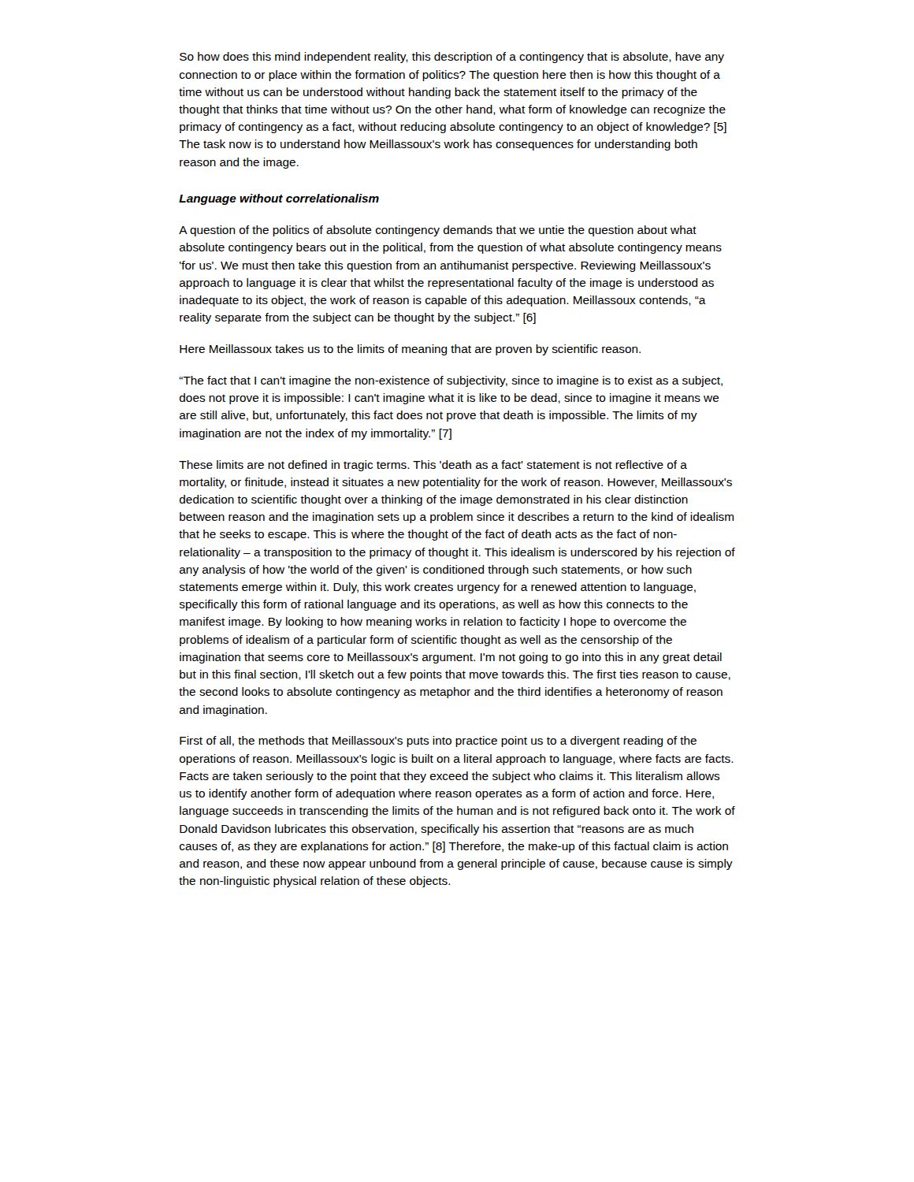So how does this mind independent reality, this description of a contingency that is absolute, have any connection to or place within the formation of politics? The question here then is how this thought of a time without us can be understood without handing back the statement itself to the primacy of the thought that thinks that time without us? On the other hand, what form of knowledge can recognize the primacy of contingency as a fact, without reducing absolute contingency to an object of knowledge? [5] The task now is to understand how Meillassoux's work has consequences for understanding both reason and the image.
Language without correlationalism
A question of the politics of absolute contingency demands that we untie the question about what absolute contingency bears out in the political, from the question of what absolute contingency means 'for us'. We must then take this question from an antihumanist perspective. Reviewing Meillassoux's approach to language it is clear that whilst the representational faculty of the image is understood as inadequate to its object, the work of reason is capable of this adequation. Meillassoux contends, “a reality separate from the subject can be thought by the subject.” [6]
Here Meillassoux takes us to the limits of meaning that are proven by scientific reason.
“The fact that I can't imagine the non-existence of subjectivity, since to imagine is to exist as a subject, does not prove it is impossible: I can't imagine what it is like to be dead, since to imagine it means we are still alive, but, unfortunately, this fact does not prove that death is impossible. The limits of my imagination are not the index of my immortality.” [7]
These limits are not defined in tragic terms. This 'death as a fact' statement is not reflective of a mortality, or finitude, instead it situates a new potentiality for the work of reason. However, Meillassoux's dedication to scientific thought over a thinking of the image demonstrated in his clear distinction between reason and the imagination sets up a problem since it describes a return to the kind of idealism that he seeks to escape. This is where the thought of the fact of death acts as the fact of non-relationality – a transposition to the primacy of thought it. This idealism is underscored by his rejection of any analysis of how 'the world of the given' is conditioned through such statements, or how such statements emerge within it. Duly, this work creates urgency for a renewed attention to language, specifically this form of rational language and its operations, as well as how this connects to the manifest image. By looking to how meaning works in relation to facticity I hope to overcome the problems of idealism of a particular form of scientific thought as well as the censorship of the imagination that seems core to Meillassoux's argument. I'm not going to go into this in any great detail but in this final section, I'll sketch out a few points that move towards this. The first ties reason to cause, the second looks to absolute contingency as metaphor and the third identifies a heteronomy of reason and imagination.
First of all, the methods that Meillassoux's puts into practice point us to a divergent reading of the operations of reason. Meillassoux's logic is built on a literal approach to language, where facts are facts. Facts are taken seriously to the point that they exceed the subject who claims it. This literalism allows us to identify another form of adequation where reason operates as a form of action and force. Here, language succeeds in transcending the limits of the human and is not refigured back onto it. The work of Donald Davidson lubricates this observation, specifically his assertion that “reasons are as much causes of, as they are explanations for action.” [8] Therefore, the make-up of this factual claim is action and reason, and these now appear unbound from a general principle of cause, because cause is simply the non-linguistic physical relation of these objects.